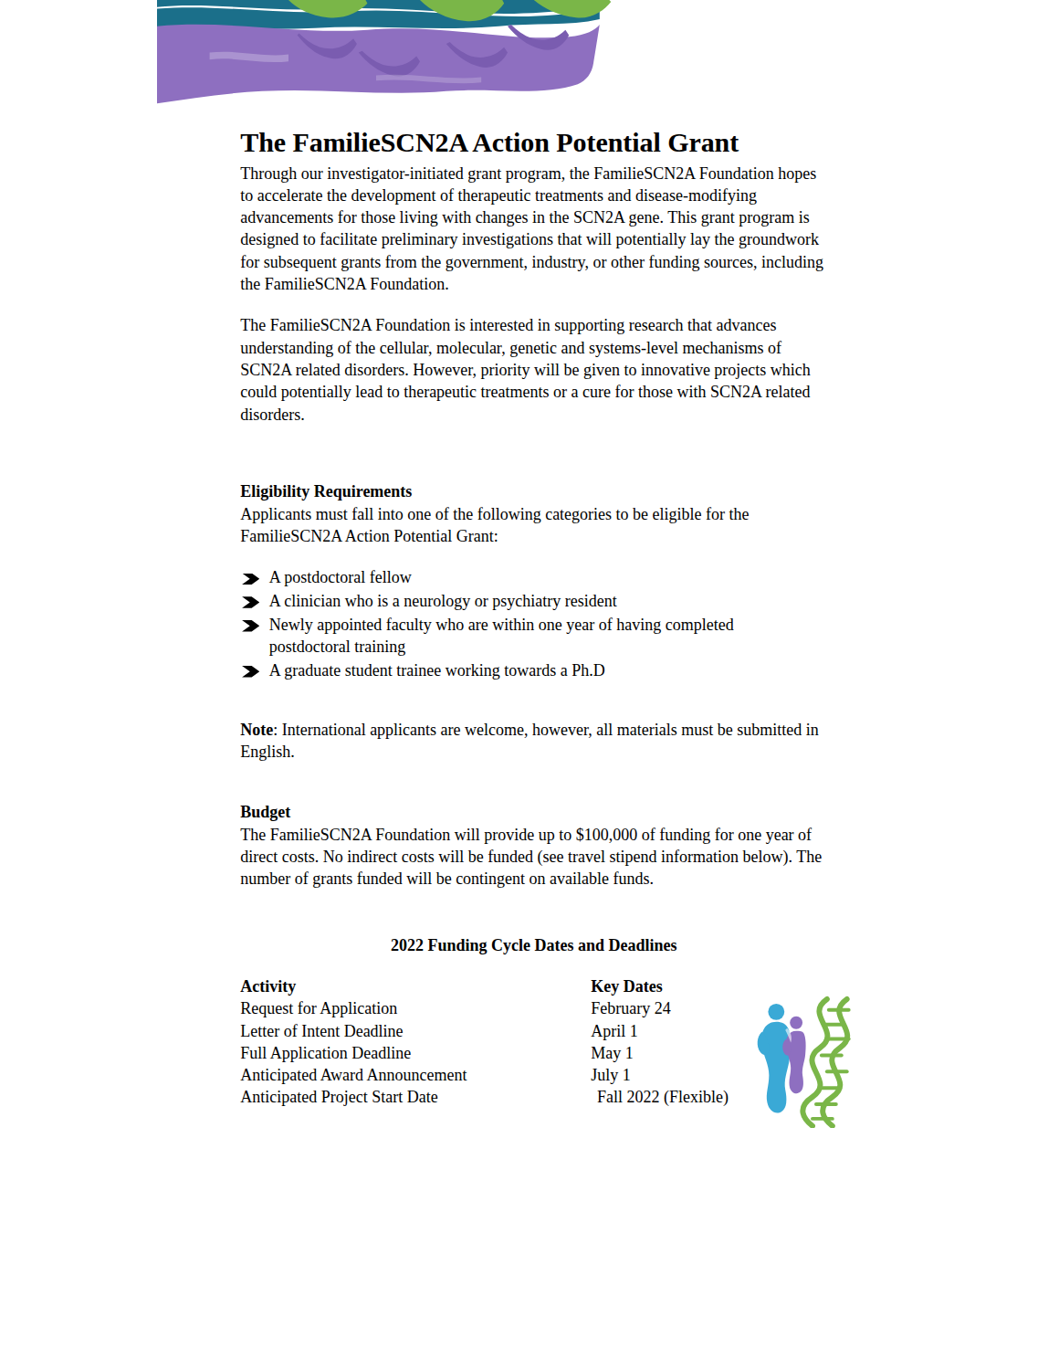The FamilieSCN2A Action Potential Grant
Through our investigator-initiated grant program, the FamilieSCN2A Foundation hopes to accelerate the development of therapeutic treatments and disease-modifying advancements for those living with changes in the SCN2A gene. This grant program is designed to facilitate preliminary investigations that will potentially lay the groundwork for subsequent grants from the government, industry, or other funding sources, including the FamilieSCN2A Foundation.
The FamilieSCN2A Foundation is interested in supporting research that advances understanding of the cellular, molecular, genetic and systems-level mechanisms of SCN2A related disorders. However, priority will be given to innovative projects which could potentially lead to therapeutic treatments or a cure for those with SCN2A related disorders.
Eligibility Requirements
Applicants must fall into one of the following categories to be eligible for the FamilieSCN2A Action Potential Grant:
A postdoctoral fellow
A clinician who is a neurology or psychiatry resident
Newly appointed faculty who are within one year of having completed
postdoctoral training
A graduate student trainee working towards a Ph.D
Note: International applicants are welcome, however, all materials must be submitted in English.
Budget
The FamilieSCN2A Foundation will provide up to $100,000 of funding for one year of direct costs. No indirect costs will be funded (see travel stipend information below). The number of grants funded will be contingent on available funds.
2022 Funding Cycle Dates and Deadlines
| Activity | Key Dates |
| --- | --- |
| Request for Application | February 24 |
| Letter of Intent Deadline | April 1 |
| Full Application Deadline | May 1 |
| Anticipated Award Announcement | July 1 |
| Anticipated Project Start Date | Fall 2022 (Flexible) |